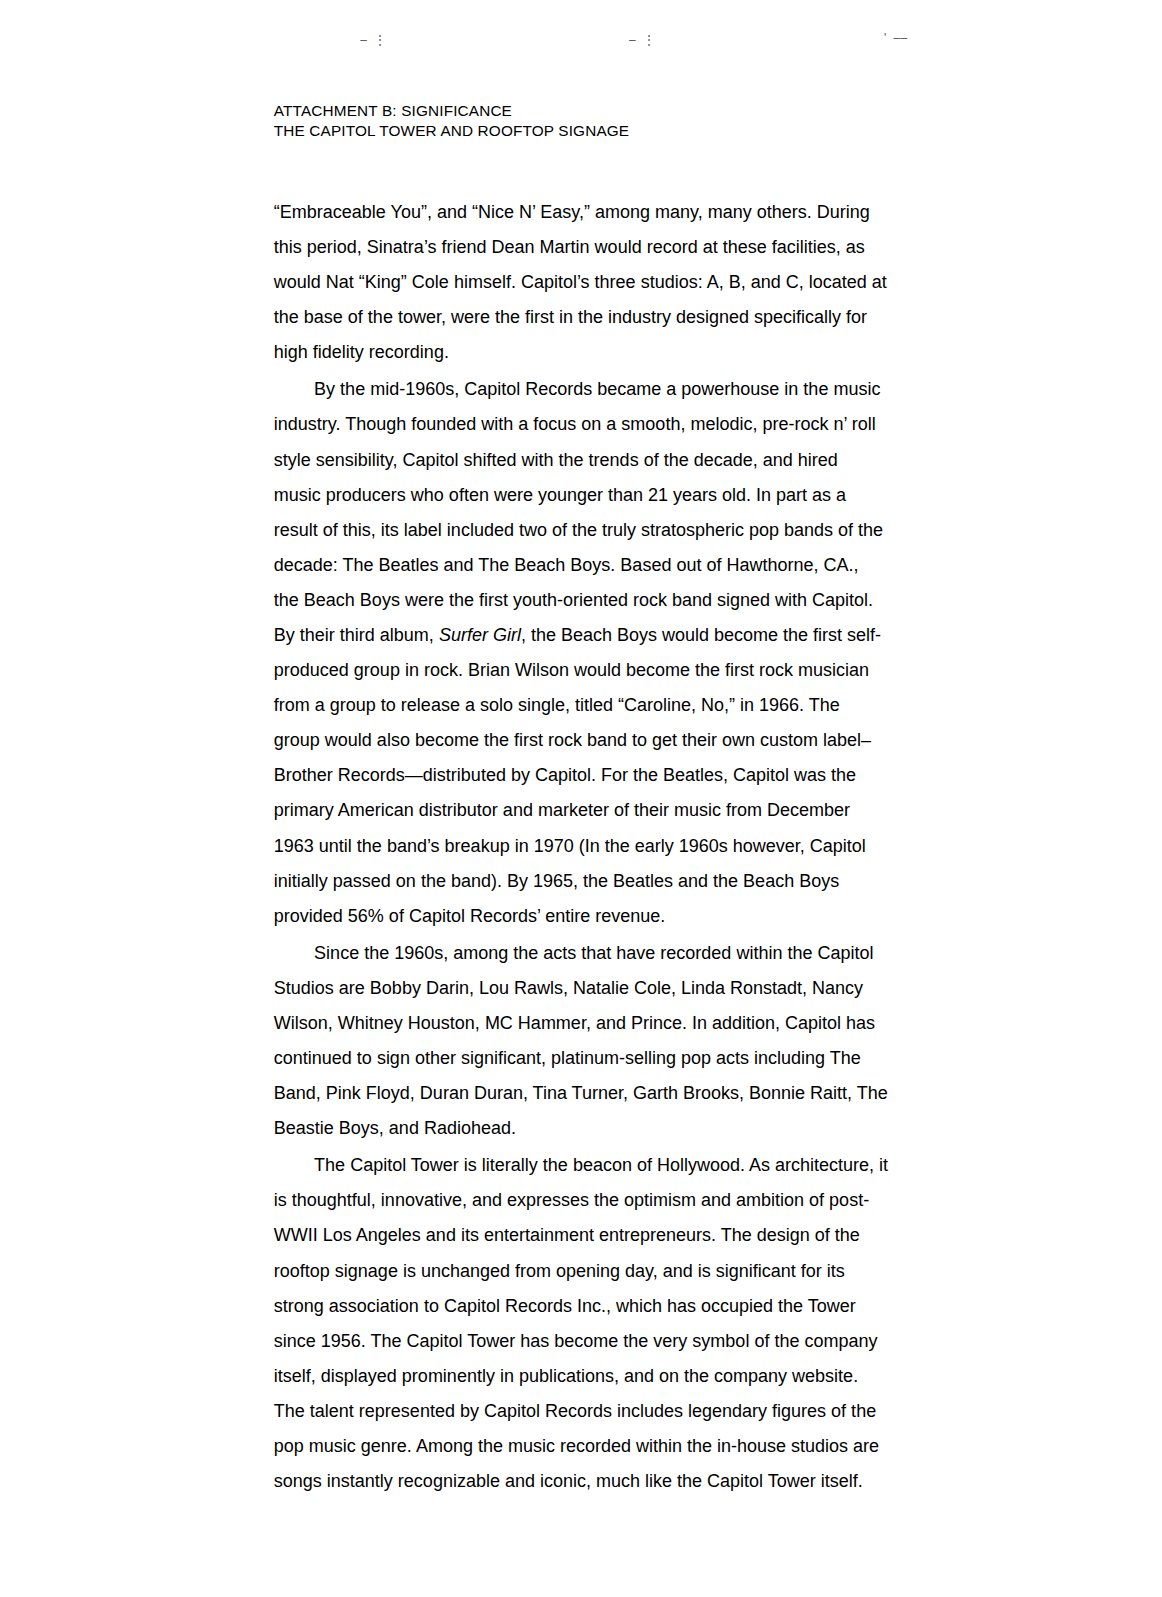– ⋮ – ⋮ ' ––
ATTACHMENT B: SIGNIFICANCE
THE CAPITOL TOWER AND ROOFTOP SIGNAGE
“Embraceable You”, and “Nice N’ Easy,” among many, many others. During this period, Sinatra’s friend Dean Martin would record at these facilities, as would Nat “King” Cole himself. Capitol’s three studios: A, B, and C, located at the base of the tower, were the first in the industry designed specifically for high fidelity recording.
By the mid-1960s, Capitol Records became a powerhouse in the music industry. Though founded with a focus on a smooth, melodic, pre-rock n’ roll style sensibility, Capitol shifted with the trends of the decade, and hired music producers who often were younger than 21 years old. In part as a result of this, its label included two of the truly stratospheric pop bands of the decade: The Beatles and The Beach Boys. Based out of Hawthorne, CA., the Beach Boys were the first youth-oriented rock band signed with Capitol. By their third album, Surfer Girl, the Beach Boys would become the first self-produced group in rock. Brian Wilson would become the first rock musician from a group to release a solo single, titled “Caroline, No,” in 1966. The group would also become the first rock band to get their own custom label– Brother Records—distributed by Capitol. For the Beatles, Capitol was the primary American distributor and marketer of their music from December 1963 until the band’s breakup in 1970 (In the early 1960s however, Capitol initially passed on the band). By 1965, the Beatles and the Beach Boys provided 56% of Capitol Records’ entire revenue.
Since the 1960s, among the acts that have recorded within the Capitol Studios are Bobby Darin, Lou Rawls, Natalie Cole, Linda Ronstadt, Nancy Wilson, Whitney Houston, MC Hammer, and Prince. In addition, Capitol has continued to sign other significant, platinum-selling pop acts including The Band, Pink Floyd, Duran Duran, Tina Turner, Garth Brooks, Bonnie Raitt, The Beastie Boys, and Radiohead.
The Capitol Tower is literally the beacon of Hollywood. As architecture, it is thoughtful, innovative, and expresses the optimism and ambition of post-WWII Los Angeles and its entertainment entrepreneurs. The design of the rooftop signage is unchanged from opening day, and is significant for its strong association to Capitol Records Inc., which has occupied the Tower since 1956. The Capitol Tower has become the very symbol of the company itself, displayed prominently in publications, and on the company website. The talent represented by Capitol Records includes legendary figures of the pop music genre. Among the music recorded within the in-house studios are songs instantly recognizable and iconic, much like the Capitol Tower itself.